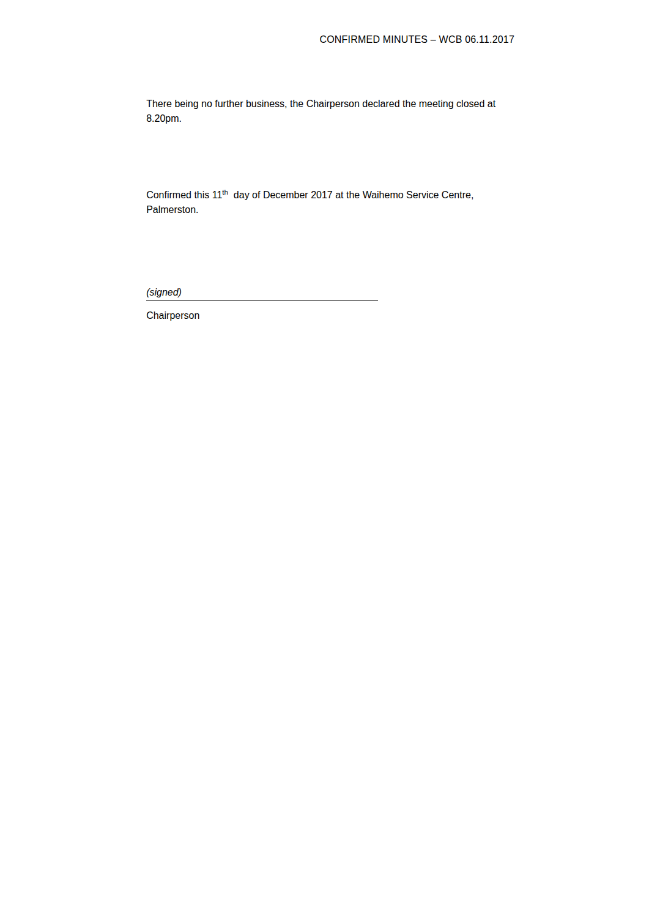CONFIRMED MINUTES – WCB 06.11.2017
There being no further business, the Chairperson declared the meeting closed at 8.20pm.
Confirmed this 11th day of December 2017 at the Waihemo Service Centre, Palmerston.
(signed)
Chairperson